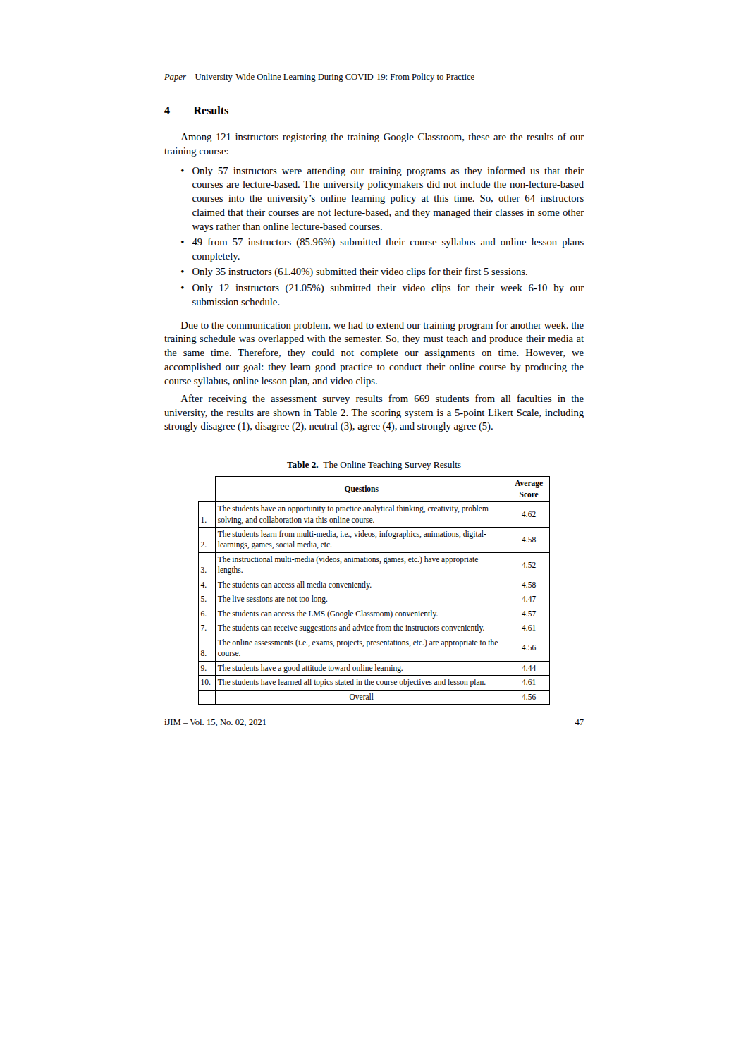Paper—University-Wide Online Learning During COVID-19: From Policy to Practice
4 Results
Among 121 instructors registering the training Google Classroom, these are the results of our training course:
Only 57 instructors were attending our training programs as they informed us that their courses are lecture-based. The university policymakers did not include the non-lecture-based courses into the university’s online learning policy at this time. So, other 64 instructors claimed that their courses are not lecture-based, and they managed their classes in some other ways rather than online lecture-based courses.
49 from 57 instructors (85.96%) submitted their course syllabus and online lesson plans completely.
Only 35 instructors (61.40%) submitted their video clips for their first 5 sessions.
Only 12 instructors (21.05%) submitted their video clips for their week 6-10 by our submission schedule.
Due to the communication problem, we had to extend our training program for another week. the training schedule was overlapped with the semester. So, they must teach and produce their media at the same time. Therefore, they could not complete our assignments on time. However, we accomplished our goal: they learn good practice to conduct their online course by producing the course syllabus, online lesson plan, and video clips.
After receiving the assessment survey results from 669 students from all faculties in the university, the results are shown in Table 2. The scoring system is a 5-point Likert Scale, including strongly disagree (1), disagree (2), neutral (3), agree (4), and strongly agree (5).
Table 2. The Online Teaching Survey Results
| | Questions | Average Score |
| --- | --- | --- |
| 1. | The students have an opportunity to practice analytical thinking, creativity, problem-solving, and collaboration via this online course. | 4.62 |
| 2. | The students learn from multi-media, i.e., videos, infographics, animations, digital-learnings, games, social media, etc. | 4.58 |
| 3. | The instructional multi-media (videos, animations, games, etc.) have appropriate lengths. | 4.52 |
| 4. | The students can access all media conveniently. | 4.58 |
| 5. | The live sessions are not too long. | 4.47 |
| 6. | The students can access the LMS (Google Classroom) conveniently. | 4.57 |
| 7. | The students can receive suggestions and advice from the instructors conveniently. | 4.61 |
| 8. | The online assessments (i.e., exams, projects, presentations, etc.) are appropriate to the course. | 4.56 |
| 9. | The students have a good attitude toward online learning. | 4.44 |
| 10. | The students have learned all topics stated in the course objectives and lesson plan. | 4.61 |
| | Overall | 4.56 |
iJIM – Vol. 15, No. 02, 2021 47